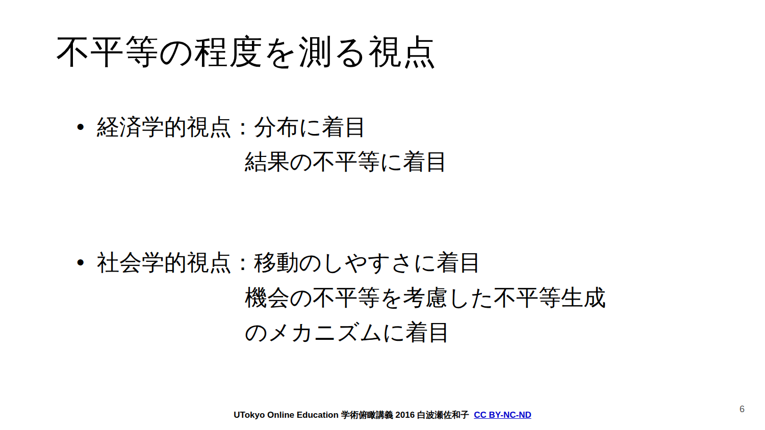不平等の程度を測る視点
経済学的視点：分布に着目 結果の不平等に着目
社会学的視点：移動のしやすさに着目 機会の不平等を考慮した不平等生成 のメカニズムに着目
UTokyo Online Education 学術俯瞰講義 2016 白波瀬佐和子 CC BY-NC-ND
6